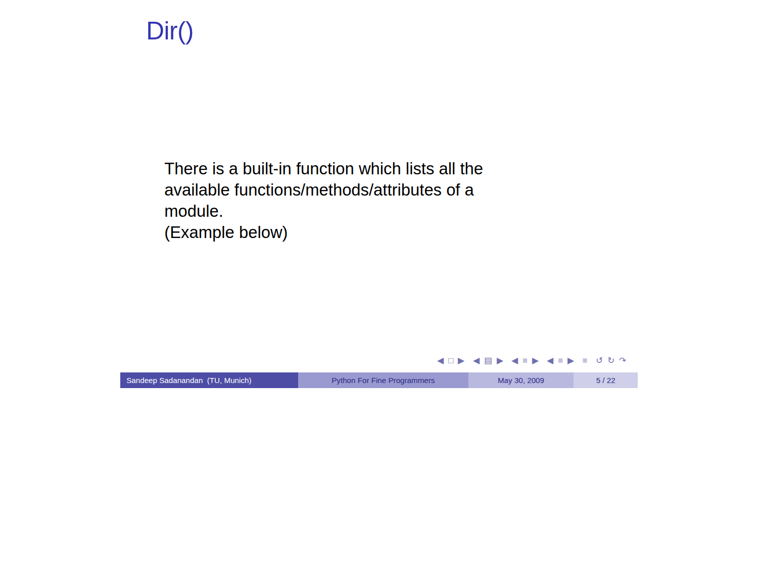Dir()
There is a built-in function which lists all the available functions/methods/attributes of a module.
(Example below)
◀□▶ ◀▤▶ ◀≡▶ ◀≡▶ ≡ ↺↻↷
Sandeep Sadanandan (TU, Munich)
Python For Fine Programmers
May 30, 2009
5 / 22